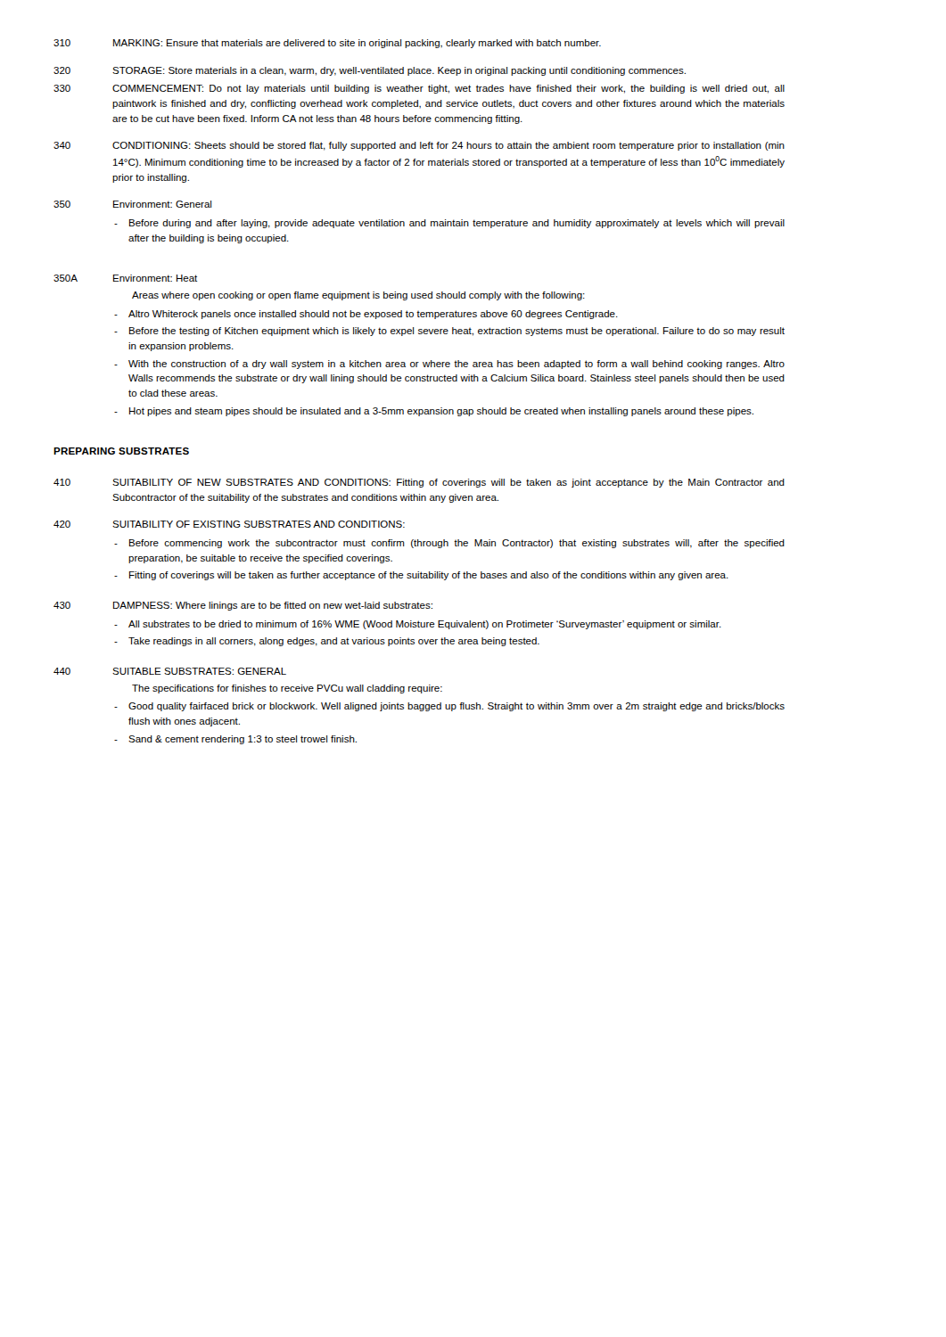310
MARKING: Ensure that materials are delivered to site in original packing, clearly marked with batch number.
320
STORAGE: Store materials in a clean, warm, dry, well-ventilated place. Keep in original packing until conditioning commences.
330
COMMENCEMENT: Do not lay materials until building is weather tight, wet trades have finished their work, the building is well dried out, all paintwork is finished and dry, conflicting overhead work completed, and service outlets, duct covers and other fixtures around which the materials are to be cut have been fixed. Inform CA not less than 48 hours before commencing fitting.
340
CONDITIONING: Sheets should be stored flat, fully supported and left for 24 hours to attain the ambient room temperature prior to installation (min 14°C). Minimum conditioning time to be increased by a factor of 2 for materials stored or transported at a temperature of less than 100C immediately prior to installing.
350
Environment: General
Before during and after laying, provide adequate ventilation and maintain temperature and humidity approximately at levels which will prevail after the building is being occupied.
350A
Environment: Heat
Areas where open cooking or open flame equipment is being used should comply with the following:
Altro Whiterock panels once installed should not be exposed to temperatures above 60 degrees Centigrade.
Before the testing of Kitchen equipment which is likely to expel severe heat, extraction systems must be operational. Failure to do so may result in expansion problems.
With the construction of a dry wall system in a kitchen area or where the area has been adapted to form a wall behind cooking ranges. Altro Walls recommends the substrate or dry wall lining should be constructed with a Calcium Silica board. Stainless steel panels should then be used to clad these areas.
Hot pipes and steam pipes should be insulated and a 3-5mm expansion gap should be created when installing panels around these pipes.
PREPARING SUBSTRATES
410
SUITABILITY OF NEW SUBSTRATES AND CONDITIONS: Fitting of coverings will be taken as joint acceptance by the Main Contractor and Subcontractor of the suitability of the substrates and conditions within any given area.
420
SUITABILITY OF EXISTING SUBSTRATES AND CONDITIONS:
Before commencing work the subcontractor must confirm (through the Main Contractor) that existing substrates will, after the specified preparation, be suitable to receive the specified coverings.
Fitting of coverings will be taken as further acceptance of the suitability of the bases and also of the conditions within any given area.
430
DAMPNESS: Where linings are to be fitted on new wet-laid substrates:
All substrates to be dried to minimum of 16% WME (Wood Moisture Equivalent) on Protimeter ‘Surveymaster’ equipment or similar.
Take readings in all corners, along edges, and at various points over the area being tested.
440
SUITABLE SUBSTRATES: GENERAL
The specifications for finishes to receive PVCu wall cladding require:
Good quality fairfaced brick or blockwork. Well aligned joints bagged up flush. Straight to within 3mm over a 2m straight edge and bricks/blocks flush with ones adjacent.
Sand & cement rendering 1:3 to steel trowel finish.